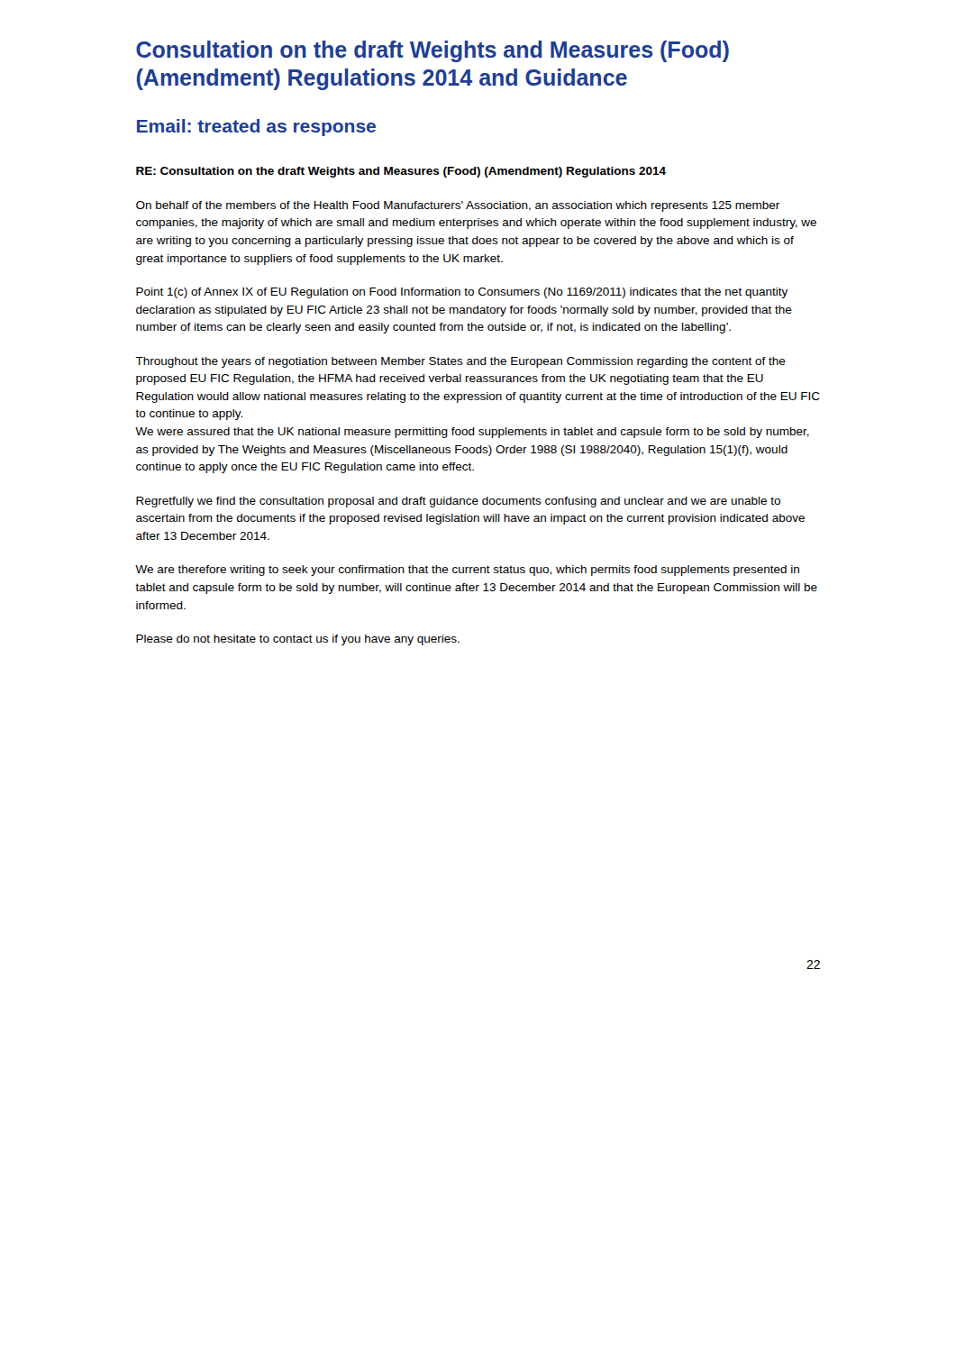Consultation on the draft Weights and Measures (Food) (Amendment) Regulations 2014 and Guidance
Email: treated as response
RE: Consultation on the draft Weights and Measures (Food) (Amendment) Regulations 2014
On behalf of the members of the Health Food Manufacturers' Association, an association which represents 125 member companies, the majority of which are small and medium enterprises and which operate within the food supplement industry, we are writing to you concerning a particularly pressing issue that does not appear to be covered by the above and which is of great importance to suppliers of food supplements to the UK market.
Point 1(c) of Annex IX of EU Regulation on Food Information to Consumers (No 1169/2011) indicates that the net quantity declaration as stipulated by EU FIC Article 23 shall not be mandatory for foods 'normally sold by number, provided that the number of items can be clearly seen and easily counted from the outside or, if not, is indicated on the labelling'.
Throughout the years of negotiation between Member States and the European Commission regarding the content of the proposed EU FIC Regulation, the HFMA had received verbal reassurances from the UK negotiating team that the EU Regulation would allow national measures relating to the expression of quantity current at the time of introduction of the EU FIC to continue to apply.
We were assured that the UK national measure permitting food supplements in tablet and capsule form to be sold by number, as provided by The Weights and Measures (Miscellaneous Foods) Order 1988 (SI 1988/2040), Regulation 15(1)(f), would continue to apply once the EU FIC Regulation came into effect.
Regretfully we find the consultation proposal and draft guidance documents confusing and unclear and we are unable to ascertain from the documents if the proposed revised legislation will have an impact on the current provision indicated above after 13 December 2014.
We are therefore writing to seek your confirmation that the current status quo, which permits food supplements presented in tablet and capsule form to be sold by number, will continue after 13 December 2014 and that the European Commission will be informed.
Please do not hesitate to contact us if you have any queries.
22